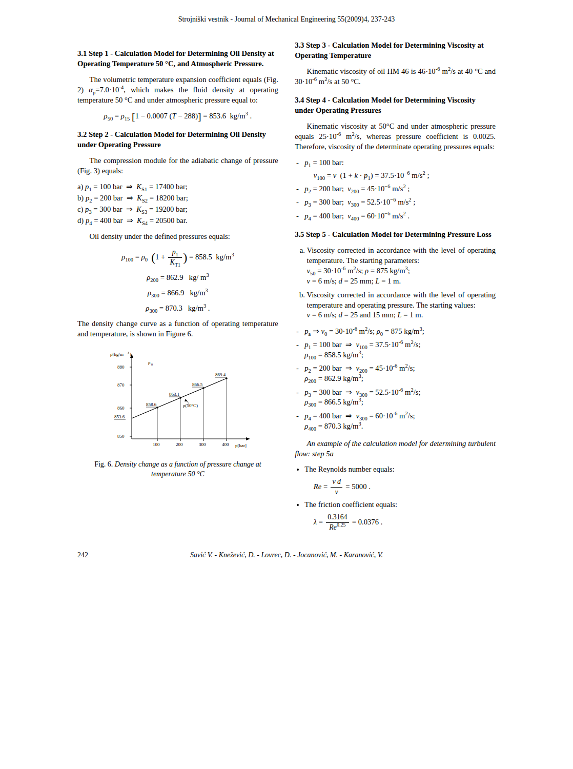Strojniški vestnik - Journal of Mechanical Engineering 55(2009)4, 237-243
3.1 Step 1 - Calculation Model for Determining Oil Density at Operating Temperature 50 °C, and Atmospheric Pressure.
The volumetric temperature expansion coefficient equals (Fig. 2) αp=7.0·10-4, which makes the fluid density at operating temperature 50 °C and under atmospheric pressure equal to:
ρ50 = ρ15 [1 − 0.0007 (T − 288)] = 853.6 kg/m3 .
3.2 Step 2 - Calculation Model for Determining Oil Density under Operating Pressure
The compression module for the adiabatic change of pressure (Fig. 3) equals:
a) p1 = 100 bar ⇒ KS1 = 17400 bar;
b) p2 = 200 bar ⇒ KS2 = 18200 bar;
c) p3 = 300 bar ⇒ KS3 = 19200 bar;
d) p4 = 400 bar ⇒ KS4 = 20500 bar.
Oil density under the defined pressures equals:
ρ100 = ρ0 (1 + p1 KT1) = 858.5 kg/m3
ρ200 = 862.9 kg/ m3
ρ300 = 866.9 kg/m3
ρ300 = 870.3 kg/m3 .
The density change curve as a function of operating temperature and temperature, is shown in Figure 6.
ρ[kg/m 3 ] p[bar] 880 870 860 850 853.6 100 200 300 400 858.6 863.1 866.5 869.4 ρ 0 ρ(50°C)
Fig. 6. Density change as a function of pressure change at temperature 50 °C
3.3 Step 3 - Calculation Model for Determining Viscosity at Operating Temperature
Kinematic viscosity of oil HM 46 is 46·10-6 m2/s at 40 °C and 30·10-6 m2/s at 50 °C.
3.4 Step 4 - Calculation Model for Determining Viscosity under Operating Pressures
Kinematic viscosity at 50°C and under atmospheric pressure equals 25·10-6 m2/s, whereas pressure coefficient is 0.0025. Therefore, viscosity of the determinate operating pressures equals:
p1 = 100 bar:
ν100 = ν (1 + k · p1) = 37.5·10−6 m/s2 ;
p2 = 200 bar; ν200 = 45·10−6 m/s2 ;
p3 = 300 bar; ν300 = 52.5·10−6 m/s2 ;
p4 = 400 bar; ν400 = 60·10−6 m/s2 .
3.5 Step 5 - Calculation Model for Determining Pressure Loss
Viscosity corrected in accordance with the level of operating temperature. The starting parameters:
ν50 = 30·10-6 m2/s; ρ = 875 kg/m3;
v = 6 m/s; d = 25 mm; L = 1 m.
Viscosity corrected in accordance with the level of operating temperature and operating pressure. The starting values:
v = 6 m/s; d = 25 and 15 mm; L = 1 m.
pa ⇒ ν0 = 30·10-6 m2/s; ρ0 = 875 kg/m3;
p1 = 100 bar ⇒ ν100 = 37.5·10-6 m2/s;
ρ100 = 858.5 kg/m3;
p2 = 200 bar ⇒ ν200 = 45·10-6 m2/s;
ρ200 = 862.9 kg/m3;
p3 = 300 bar ⇒ ν300 = 52.5·10-6 m2/s;
ρ300 = 866.5 kg/m3;
p4 = 400 bar ⇒ ν300 = 60·10-6 m2/s;
ρ400 = 870.3 kg/m3.
An example of the calculation model for determining turbulent flow: step 5a
The Reynolds number equals:
Re = v d ν = 5000 .
The friction coefficient equals:
λ = 0.3164 Re0.25 = 0.0376 .
242
Savić V. - Knežević, D. - Lovrec, D. - Jocanović, M. - Karanović, V.